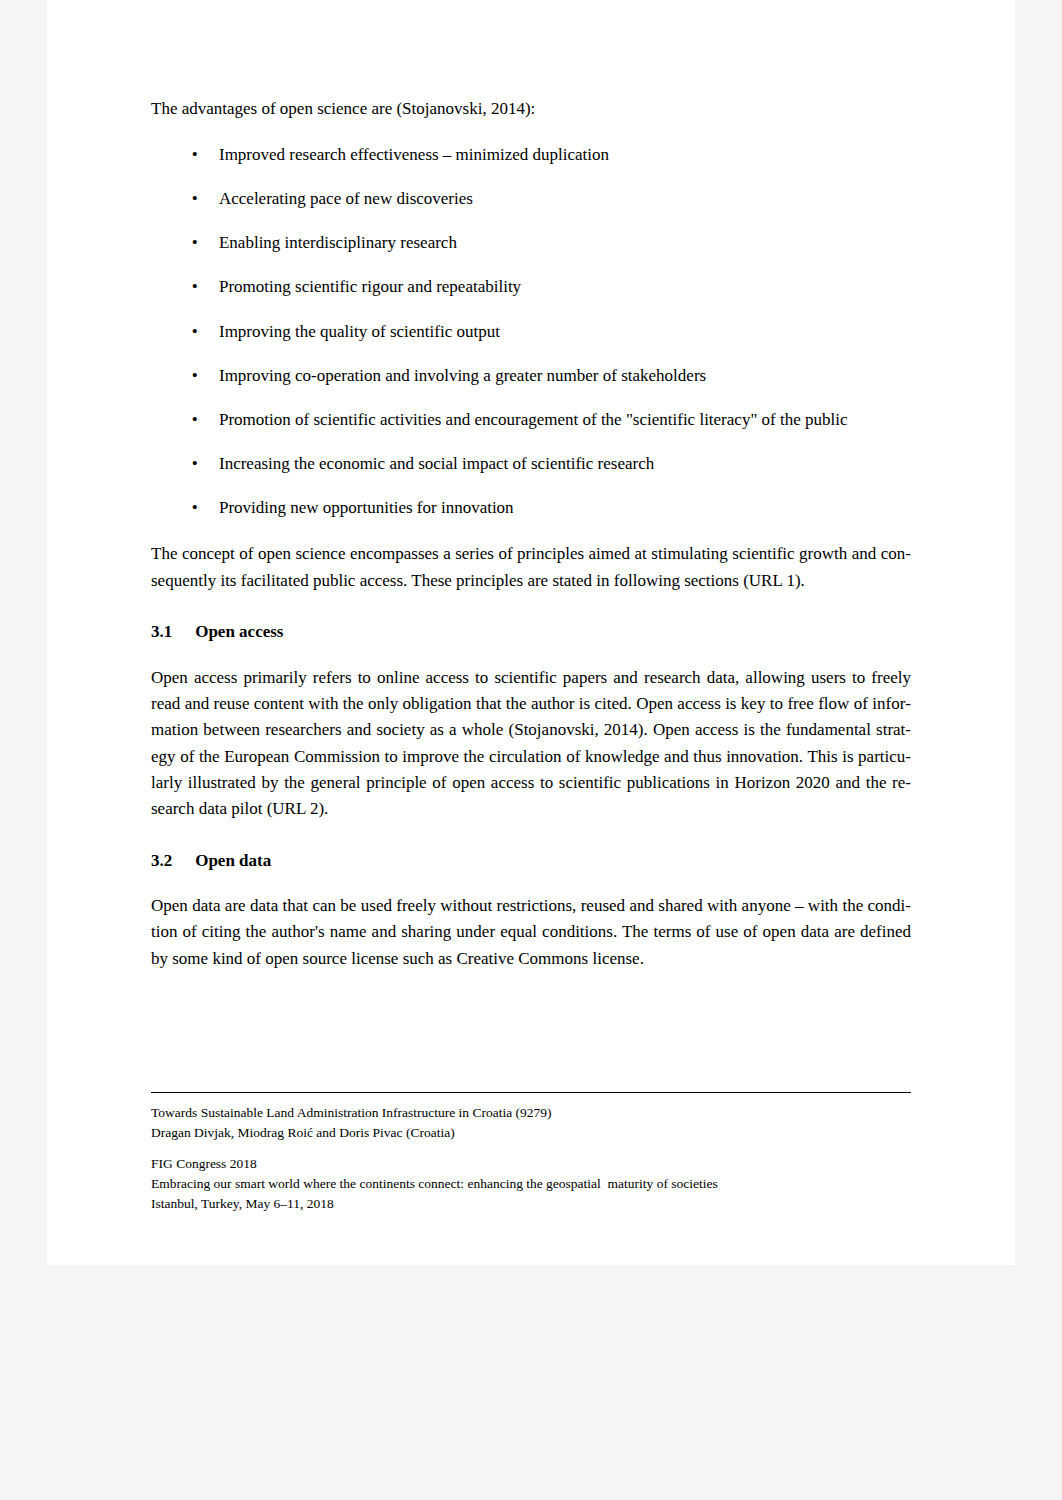The advantages of open science are (Stojanovski, 2014):
Improved research effectiveness – minimized duplication
Accelerating pace of new discoveries
Enabling interdisciplinary research
Promoting scientific rigour and repeatability
Improving the quality of scientific output
Improving co-operation and involving a greater number of stakeholders
Promotion of scientific activities and encouragement of the "scientific literacy" of the public
Increasing the economic and social impact of scientific research
Providing new opportunities for innovation
The concept of open science encompasses a series of principles aimed at stimulating scientific growth and consequently its facilitated public access. These principles are stated in following sections (URL 1).
3.1 Open access
Open access primarily refers to online access to scientific papers and research data, allowing users to freely read and reuse content with the only obligation that the author is cited. Open access is key to free flow of information between researchers and society as a whole (Stojanovski, 2014). Open access is the fundamental strategy of the European Commission to improve the circulation of knowledge and thus innovation. This is particularly illustrated by the general principle of open access to scientific publications in Horizon 2020 and the research data pilot (URL 2).
3.2 Open data
Open data are data that can be used freely without restrictions, reused and shared with anyone – with the condition of citing the author's name and sharing under equal conditions. The terms of use of open data are defined by some kind of open source license such as Creative Commons license.
Towards Sustainable Land Administration Infrastructure in Croatia (9279)
Dragan Divjak, Miodrag Roić and Doris Pivac (Croatia)
FIG Congress 2018
Embracing our smart world where the continents connect: enhancing the geospatial maturity of societies
Istanbul, Turkey, May 6–11, 2018